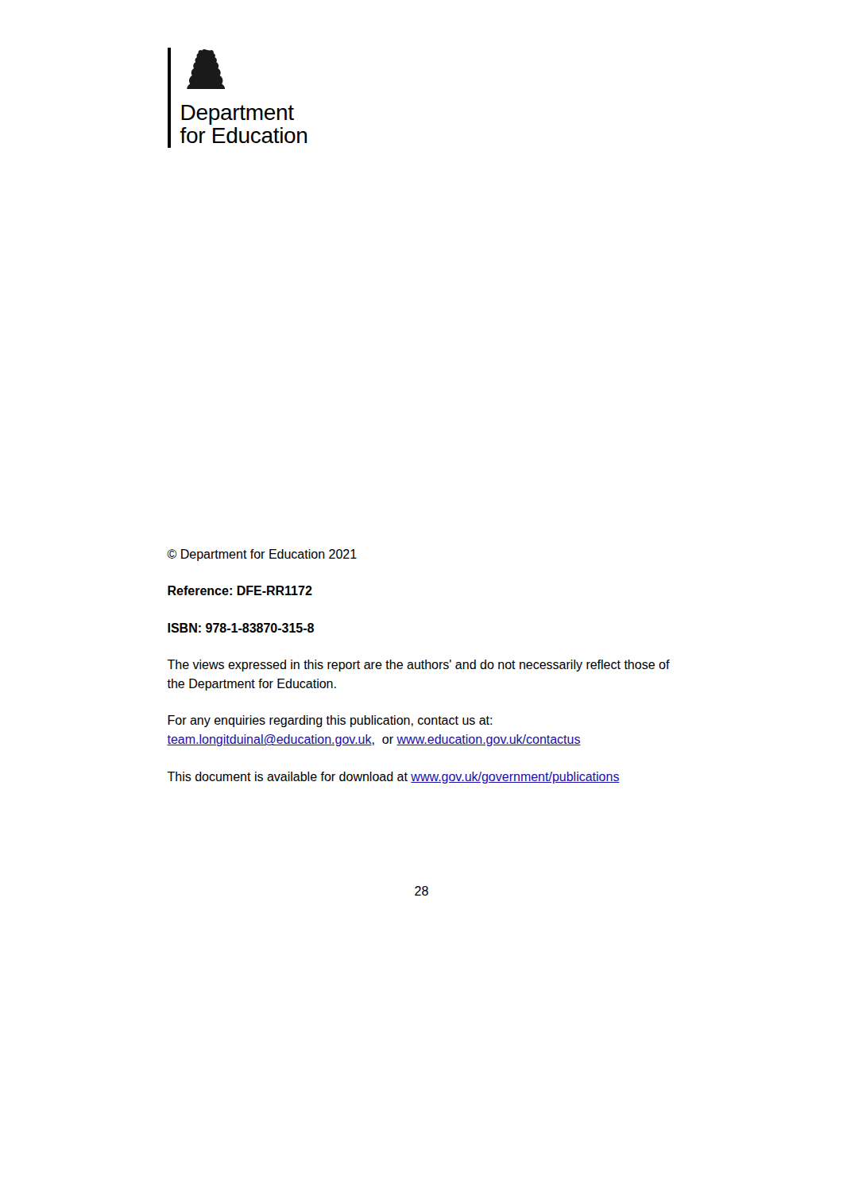Department
for Education
© Department for Education 2021
Reference: DFE-RR1172
ISBN: 978-1-83870-315-8
The views expressed in this report are the authors' and do not necessarily reflect those of the Department for Education.
For any enquiries regarding this publication, contact us at:
team.longitduinal@education.gov.uk, or www.education.gov.uk/contactus
This document is available for download at www.gov.uk/government/publications
28